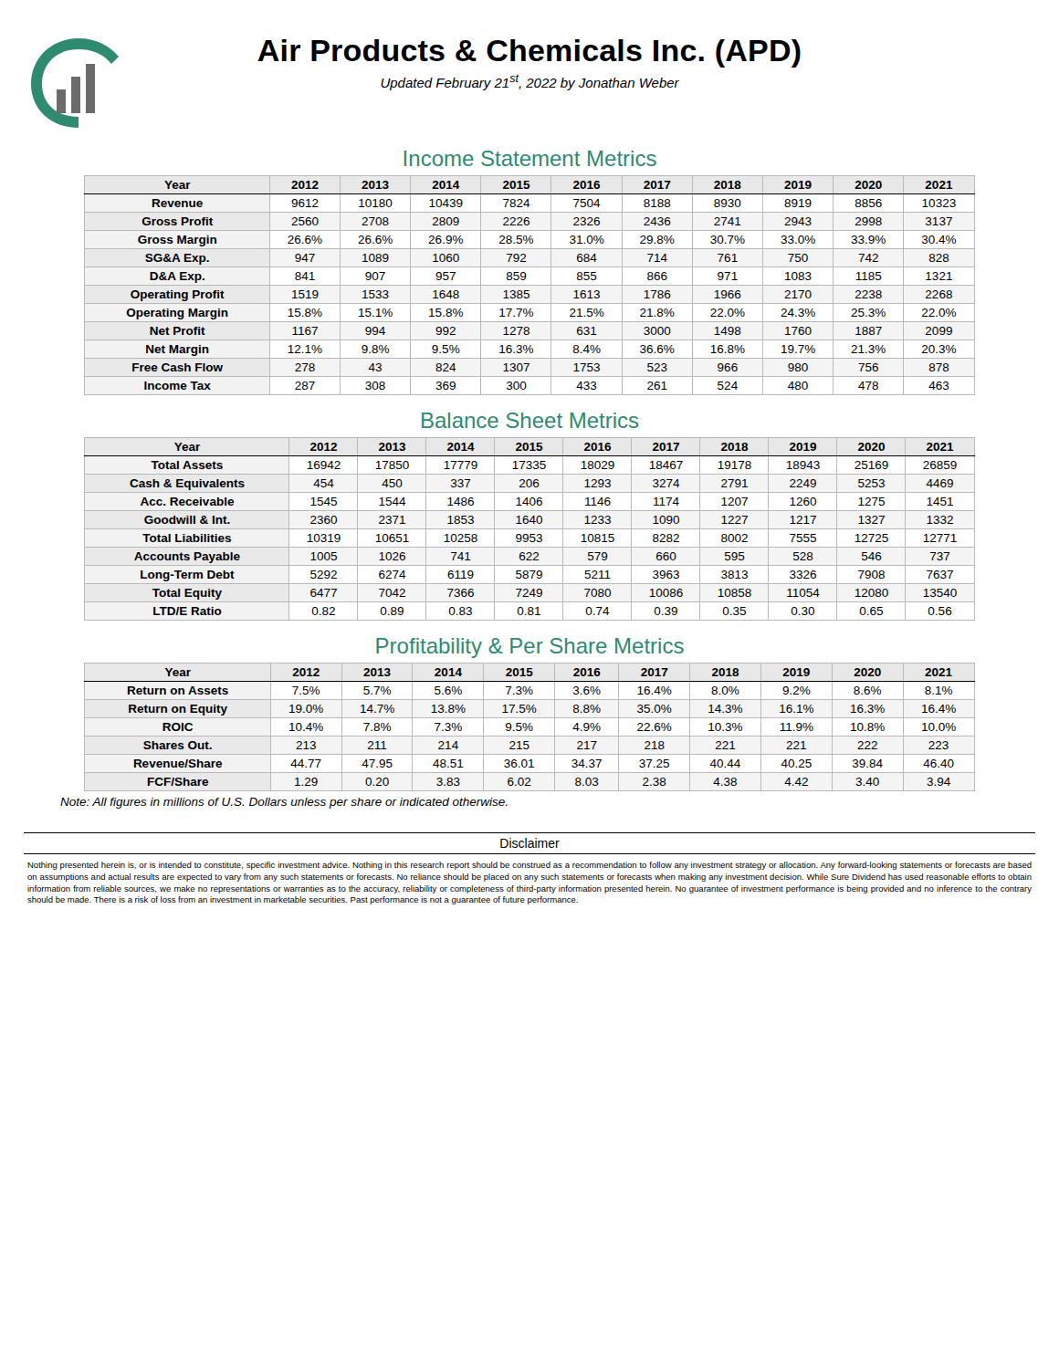Air Products & Chemicals Inc. (APD)
Updated February 21st, 2022 by Jonathan Weber
Income Statement Metrics
| Year | 2012 | 2013 | 2014 | 2015 | 2016 | 2017 | 2018 | 2019 | 2020 | 2021 |
| --- | --- | --- | --- | --- | --- | --- | --- | --- | --- | --- |
| Revenue | 9612 | 10180 | 10439 | 7824 | 7504 | 8188 | 8930 | 8919 | 8856 | 10323 |
| Gross Profit | 2560 | 2708 | 2809 | 2226 | 2326 | 2436 | 2741 | 2943 | 2998 | 3137 |
| Gross Margin | 26.6% | 26.6% | 26.9% | 28.5% | 31.0% | 29.8% | 30.7% | 33.0% | 33.9% | 30.4% |
| SG&A Exp. | 947 | 1089 | 1060 | 792 | 684 | 714 | 761 | 750 | 742 | 828 |
| D&A Exp. | 841 | 907 | 957 | 859 | 855 | 866 | 971 | 1083 | 1185 | 1321 |
| Operating Profit | 1519 | 1533 | 1648 | 1385 | 1613 | 1786 | 1966 | 2170 | 2238 | 2268 |
| Operating Margin | 15.8% | 15.1% | 15.8% | 17.7% | 21.5% | 21.8% | 22.0% | 24.3% | 25.3% | 22.0% |
| Net Profit | 1167 | 994 | 992 | 1278 | 631 | 3000 | 1498 | 1760 | 1887 | 2099 |
| Net Margin | 12.1% | 9.8% | 9.5% | 16.3% | 8.4% | 36.6% | 16.8% | 19.7% | 21.3% | 20.3% |
| Free Cash Flow | 278 | 43 | 824 | 1307 | 1753 | 523 | 966 | 980 | 756 | 878 |
| Income Tax | 287 | 308 | 369 | 300 | 433 | 261 | 524 | 480 | 478 | 463 |
Balance Sheet Metrics
| Year | 2012 | 2013 | 2014 | 2015 | 2016 | 2017 | 2018 | 2019 | 2020 | 2021 |
| --- | --- | --- | --- | --- | --- | --- | --- | --- | --- | --- |
| Total Assets | 16942 | 17850 | 17779 | 17335 | 18029 | 18467 | 19178 | 18943 | 25169 | 26859 |
| Cash & Equivalents | 454 | 450 | 337 | 206 | 1293 | 3274 | 2791 | 2249 | 5253 | 4469 |
| Acc. Receivable | 1545 | 1544 | 1486 | 1406 | 1146 | 1174 | 1207 | 1260 | 1275 | 1451 |
| Goodwill & Int. | 2360 | 2371 | 1853 | 1640 | 1233 | 1090 | 1227 | 1217 | 1327 | 1332 |
| Total Liabilities | 10319 | 10651 | 10258 | 9953 | 10815 | 8282 | 8002 | 7555 | 12725 | 12771 |
| Accounts Payable | 1005 | 1026 | 741 | 622 | 579 | 660 | 595 | 528 | 546 | 737 |
| Long-Term Debt | 5292 | 6274 | 6119 | 5879 | 5211 | 3963 | 3813 | 3326 | 7908 | 7637 |
| Total Equity | 6477 | 7042 | 7366 | 7249 | 7080 | 10086 | 10858 | 11054 | 12080 | 13540 |
| LTD/E Ratio | 0.82 | 0.89 | 0.83 | 0.81 | 0.74 | 0.39 | 0.35 | 0.30 | 0.65 | 0.56 |
Profitability & Per Share Metrics
| Year | 2012 | 2013 | 2014 | 2015 | 2016 | 2017 | 2018 | 2019 | 2020 | 2021 |
| --- | --- | --- | --- | --- | --- | --- | --- | --- | --- | --- |
| Return on Assets | 7.5% | 5.7% | 5.6% | 7.3% | 3.6% | 16.4% | 8.0% | 9.2% | 8.6% | 8.1% |
| Return on Equity | 19.0% | 14.7% | 13.8% | 17.5% | 8.8% | 35.0% | 14.3% | 16.1% | 16.3% | 16.4% |
| ROIC | 10.4% | 7.8% | 7.3% | 9.5% | 4.9% | 22.6% | 10.3% | 11.9% | 10.8% | 10.0% |
| Shares Out. | 213 | 211 | 214 | 215 | 217 | 218 | 221 | 221 | 222 | 223 |
| Revenue/Share | 44.77 | 47.95 | 48.51 | 36.01 | 34.37 | 37.25 | 40.44 | 40.25 | 39.84 | 46.40 |
| FCF/Share | 1.29 | 0.20 | 3.83 | 6.02 | 8.03 | 2.38 | 4.38 | 4.42 | 3.40 | 3.94 |
Note: All figures in millions of U.S. Dollars unless per share or indicated otherwise.
Disclaimer
Nothing presented herein is, or is intended to constitute, specific investment advice. Nothing in this research report should be construed as a recommendation to follow any investment strategy or allocation. Any forward-looking statements or forecasts are based on assumptions and actual results are expected to vary from any such statements or forecasts. No reliance should be placed on any such statements or forecasts when making any investment decision. While Sure Dividend has used reasonable efforts to obtain information from reliable sources, we make no representations or warranties as to the accuracy, reliability or completeness of third-party information presented herein. No guarantee of investment performance is being provided and no inference to the contrary should be made. There is a risk of loss from an investment in marketable securities. Past performance is not a guarantee of future performance.